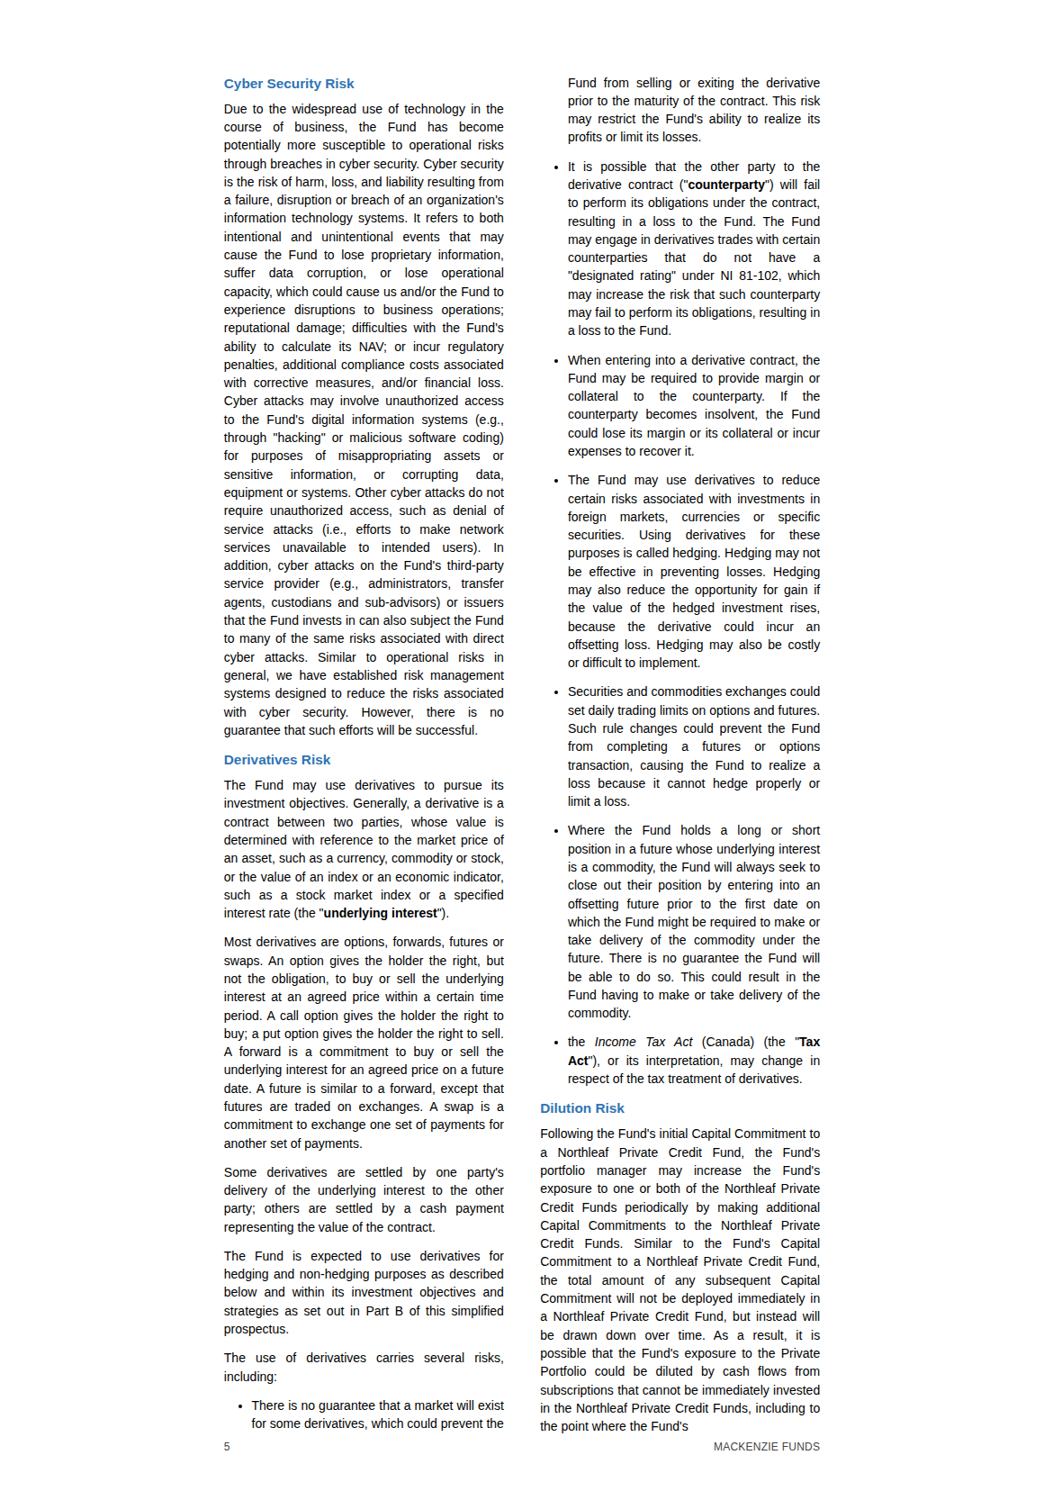Cyber Security Risk
Due to the widespread use of technology in the course of business, the Fund has become potentially more susceptible to operational risks through breaches in cyber security. Cyber security is the risk of harm, loss, and liability resulting from a failure, disruption or breach of an organization's information technology systems. It refers to both intentional and unintentional events that may cause the Fund to lose proprietary information, suffer data corruption, or lose operational capacity, which could cause us and/or the Fund to experience disruptions to business operations; reputational damage; difficulties with the Fund's ability to calculate its NAV; or incur regulatory penalties, additional compliance costs associated with corrective measures, and/or financial loss. Cyber attacks may involve unauthorized access to the Fund's digital information systems (e.g., through "hacking" or malicious software coding) for purposes of misappropriating assets or sensitive information, or corrupting data, equipment or systems. Other cyber attacks do not require unauthorized access, such as denial of service attacks (i.e., efforts to make network services unavailable to intended users). In addition, cyber attacks on the Fund's third-party service provider (e.g., administrators, transfer agents, custodians and sub-advisors) or issuers that the Fund invests in can also subject the Fund to many of the same risks associated with direct cyber attacks. Similar to operational risks in general, we have established risk management systems designed to reduce the risks associated with cyber security. However, there is no guarantee that such efforts will be successful.
Derivatives Risk
The Fund may use derivatives to pursue its investment objectives. Generally, a derivative is a contract between two parties, whose value is determined with reference to the market price of an asset, such as a currency, commodity or stock, or the value of an index or an economic indicator, such as a stock market index or a specified interest rate (the "underlying interest").
Most derivatives are options, forwards, futures or swaps. An option gives the holder the right, but not the obligation, to buy or sell the underlying interest at an agreed price within a certain time period. A call option gives the holder the right to buy; a put option gives the holder the right to sell. A forward is a commitment to buy or sell the underlying interest for an agreed price on a future date. A future is similar to a forward, except that futures are traded on exchanges. A swap is a commitment to exchange one set of payments for another set of payments.
Some derivatives are settled by one party's delivery of the underlying interest to the other party; others are settled by a cash payment representing the value of the contract.
The Fund is expected to use derivatives for hedging and non-hedging purposes as described below and within its investment objectives and strategies as set out in Part B of this simplified prospectus.
The use of derivatives carries several risks, including:
There is no guarantee that a market will exist for some derivatives, which could prevent the Fund from selling or exiting the derivative prior to the maturity of the contract. This risk may restrict the Fund's ability to realize its profits or limit its losses.
It is possible that the other party to the derivative contract ("counterparty") will fail to perform its obligations under the contract, resulting in a loss to the Fund. The Fund may engage in derivatives trades with certain counterparties that do not have a "designated rating" under NI 81-102, which may increase the risk that such counterparty may fail to perform its obligations, resulting in a loss to the Fund.
When entering into a derivative contract, the Fund may be required to provide margin or collateral to the counterparty. If the counterparty becomes insolvent, the Fund could lose its margin or its collateral or incur expenses to recover it.
The Fund may use derivatives to reduce certain risks associated with investments in foreign markets, currencies or specific securities. Using derivatives for these purposes is called hedging. Hedging may not be effective in preventing losses. Hedging may also reduce the opportunity for gain if the value of the hedged investment rises, because the derivative could incur an offsetting loss. Hedging may also be costly or difficult to implement.
Securities and commodities exchanges could set daily trading limits on options and futures. Such rule changes could prevent the Fund from completing a futures or options transaction, causing the Fund to realize a loss because it cannot hedge properly or limit a loss.
Where the Fund holds a long or short position in a future whose underlying interest is a commodity, the Fund will always seek to close out their position by entering into an offsetting future prior to the first date on which the Fund might be required to make or take delivery of the commodity under the future. There is no guarantee the Fund will be able to do so. This could result in the Fund having to make or take delivery of the commodity.
the Income Tax Act (Canada) (the "Tax Act"), or its interpretation, may change in respect of the tax treatment of derivatives.
Dilution Risk
Following the Fund's initial Capital Commitment to a Northleaf Private Credit Fund, the Fund's portfolio manager may increase the Fund's exposure to one or both of the Northleaf Private Credit Funds periodically by making additional Capital Commitments to the Northleaf Private Credit Funds. Similar to the Fund's Capital Commitment to a Northleaf Private Credit Fund, the total amount of any subsequent Capital Commitment will not be deployed immediately in a Northleaf Private Credit Fund, but instead will be drawn down over time. As a result, it is possible that the Fund's exposure to the Private Portfolio could be diluted by cash flows from subscriptions that cannot be immediately invested in the Northleaf Private Credit Funds, including to the point where the Fund's
5 MACKENZIE FUNDS